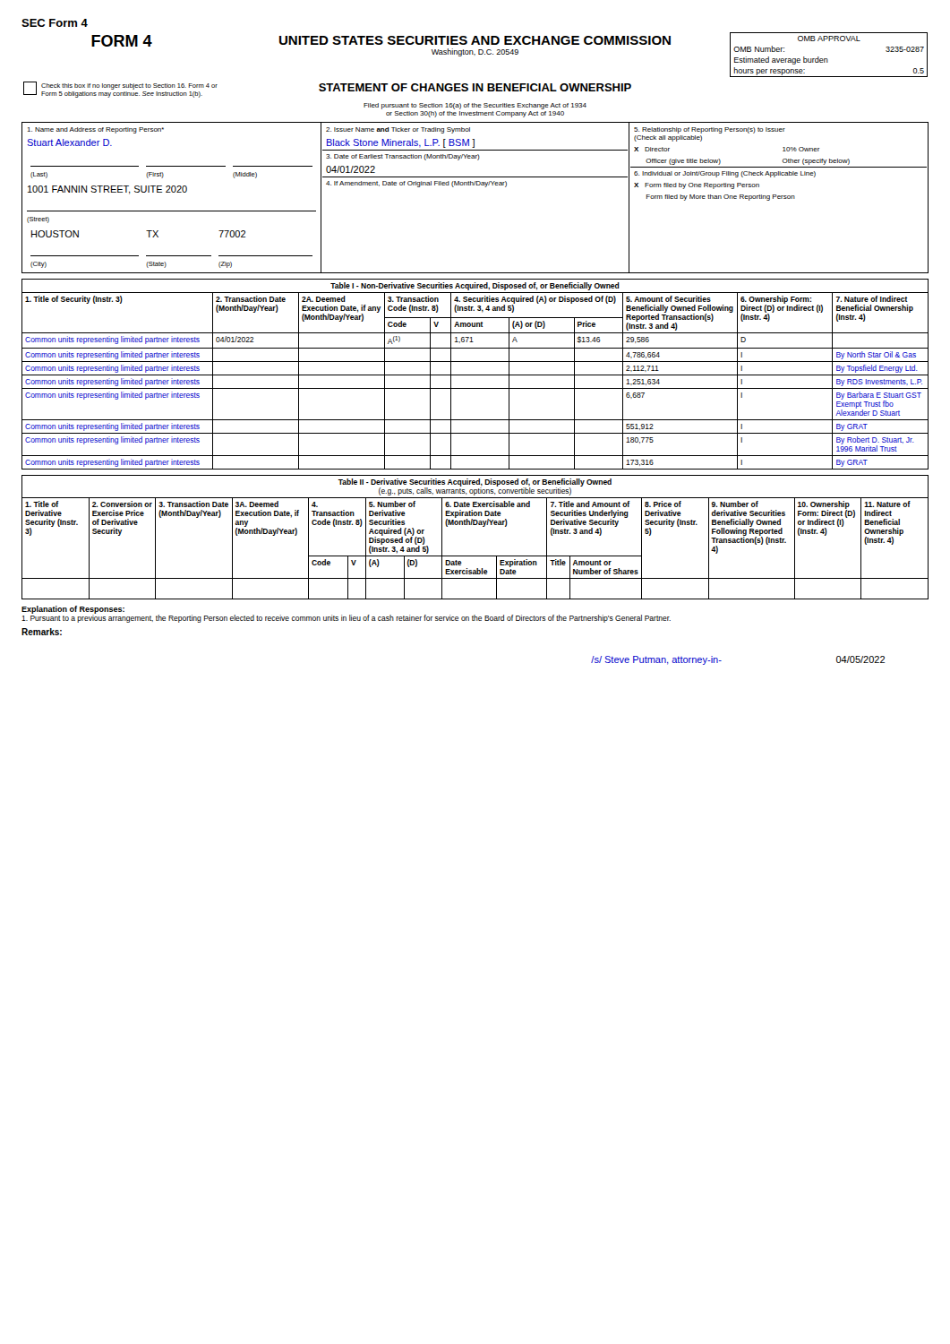SEC Form 4
| FORM 4 | UNITED STATES SECURITIES AND EXCHANGE COMMISSION Washington, D.C. 20549 | / OMB APPROVAL / / OMB Number: / 3235-0287 / / Estimated average burden / / hours per response: / 0.5 / |
| / / Check this box if no longer subject to Section 16. Form 4 or Form 5 obligations may continue. See Instruction 1(b). / | STATEMENT OF CHANGES IN BENEFICIAL OWNERSHIP Filed pursuant to Section 16(a) of the Securities Exchange Act of 1934 or Section 30(h) of the Investment Company Act of 1940 | |
| / 1. Name and Address of Reporting Person * / / Stuart Alexander D. / / / (Last) / (First) / (Middle) / / / 1001 FANNIN STREET, SUITE 2020 / / (Street) / / / HOUSTON / TX / 77002 / / (City) / (State) / (Zip) / / | / 2. Issuer Name and Ticker or Trading Symbol / / Black Stone Minerals, L.P. [ BSM ] / / 3. Date of Earliest Transaction (Month/Day/Year) / / 04/01/2022 / / 4. If Amendment, Date of Original Filed (Month/Day/Year) / | / 5. Relationship of Reporting Person(s) to Issuer (Check all applicable) / / X Director / 10% Owner / / Officer (give title below) / Other (specify below) / / 6. Individual or Joint/Group Filing (Check Applicable Line) / / X Form filed by One Reporting Person / / Form filed by More than One Reporting Person / |
| Table I - Non-Derivative Securities Acquired, Disposed of, or Beneficially Owned |
| 1. Title of Security (Instr. 3) | 2. Transaction Date (Month/Day/Year) | 2A. Deemed Execution Date, if any (Month/Day/Year) | 3. Transaction Code (Instr. 8) | 4. Securities Acquired (A) or Disposed Of (D) (Instr. 3, 4 and 5) | 5. Amount of Securities Beneficially Owned Following Reported Transaction(s) (Instr. 3 and 4) | 6. Ownership Form: Direct (D) or Indirect (I) (Instr. 4) | 7. Nature of Indirect Beneficial Ownership (Instr. 4) |
| Code | V | Amount | (A) or (D) | Price |
| Common units representing limited partner interests | 04/01/2022 | | A (1) | | 1,671 | A | $13.46 | 29,586 | D | |
| Common units representing limited partner interests | | | | | | | | 4,786,664 | I | By North Star Oil & Gas |
| Common units representing limited partner interests | | | | | | | | 2,112,711 | I | By Topsfield Energy Ltd. |
| Common units representing limited partner interests | | | | | | | | 1,251,634 | I | By RDS Investments, L.P. |
| Common units representing limited partner interests | | | | | | | | 6,687 | I | By Barbara E Stuart GST Exempt Trust fbo Alexander D Stuart |
| Common units representing limited partner interests | | | | | | | | 551,912 | I | By GRAT |
| Common units representing limited partner interests | | | | | | | | 180,775 | I | By Robert D. Stuart, Jr. 1996 Marital Trust |
| Common units representing limited partner interests | | | | | | | | 173,316 | I | By GRAT |
| Table II - Derivative Securities Acquired, Disposed of, or Beneficially Owned (e.g., puts, calls, warrants, options, convertible securities) |
| 1. Title of Derivative Security (Instr. 3) | 2. Conversion or Exercise Price of Derivative Security | 3. Transaction Date (Month/Day/Year) | 3A. Deemed Execution Date, if any (Month/Day/Year) | 4. Transaction Code (Instr. 8) | 5. Number of Derivative Securities Acquired (A) or Disposed of (D) (Instr. 3, 4 and 5) | 6. Date Exercisable and Expiration Date (Month/Day/Year) | 7. Title and Amount of Securities Underlying Derivative Security (Instr. 3 and 4) | 8. Price of Derivative Security (Instr. 5) | 9. Number of derivative Securities Beneficially Owned Following Reported Transaction(s) (Instr. 4) | 10. Ownership Form: Direct (D) or Indirect (I) (Instr. 4) | 11. Nature of Indirect Beneficial Ownership (Instr. 4) |
| Code | V | (A) | (D) | Date Exercisable | Expiration Date | Title | Amount or Number of Shares |
Explanation of Responses:
1. Pursuant to a previous arrangement, the Reporting Person elected to receive common units in lieu of a cash retainer for service on the Board of Directors of the Partnership's General Partner.
Remarks:
| | /s/ Steve Putman, attorney-in- | 04/05/2022 |